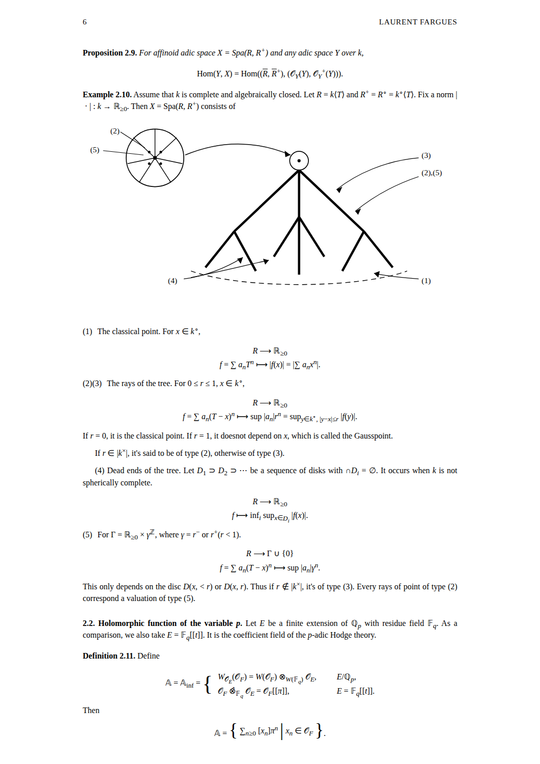6 LAURENT FARGUES
Proposition 2.9. For affinoid adic space X = Spa(R, R+) and any adic space Y over k,
Hom(Y, X) = Hom((R, R+), (𝒪Y(Y), 𝒪Y+(Y))).
Example 2.10. Assume that k is complete and algebraically closed. Let R = k⟨T⟩ and R+ = R∘ = k∘⟨T⟩. Fix a norm | · | : k → ℝ≥0. Then X = Spa(R, R+) consists of
(2) (5) (3) (2),(5) (1) (4)
(1) The classical point. For x ∈ k∘,
R ⟶ ℝ≥0
f = ∑ anTn ⟼ |f(x)| = |∑ anxn|.
(2)(3) The rays of the tree. For 0 ≤ r ≤ 1, x ∈ k∘,
R ⟶ ℝ≥0
f = ∑ an(T − x)n ⟼ sup |an|rn = supy∈k∘, |y−x|≤r |f(y)|.
If r = 0, it is the classical point. If r = 1, it doesnot depend on x, which is called the Gausspoint.
If r ∈ |k×|, it's said to be of type (2), otherwise of type (3).
(4) Dead ends of the tree. Let D1 ⊃ D2 ⊃ ⋯ be a sequence of disks with ∩Di = ∅. It occurs when k is not spherically complete.
R ⟶ ℝ≥0
f ⟼ infi supx∈Di |f(x)|.
(5) For Γ = ℝ≥0 × γℤ, where γ = r− or r+(r < 1).
R ⟶ Γ ∪ {0}
f = ∑ an(T − x)n ⟼ sup |an|γn.
This only depends on the disc D(x, < r) or D(x, r). Thus if r ∉ |k×|, it's of type (3). Every rays of point of type (2) correspond a valuation of type (5).
2.2. Holomorphic function of the variable p. Let E be a finite extension of ℚp with residue field 𝔽q. As a comparison, we also take E = 𝔽q[[t]]. It is the coefficient field of the p-adic Hodge theory.
Definition 2.11. Define
𝔸 = 𝔸inf = { W𝒪E(𝒪F) = W(𝒪F) ⊗W(𝔽q) 𝒪E, E/ℚp, 𝒪F ⊗̂𝔽q 𝒪E = 𝒪F[[π]], E = 𝔽q[[t]].
Then
𝔸 = { ∑n≥0 [xn]πn | xn ∈ 𝒪F } .